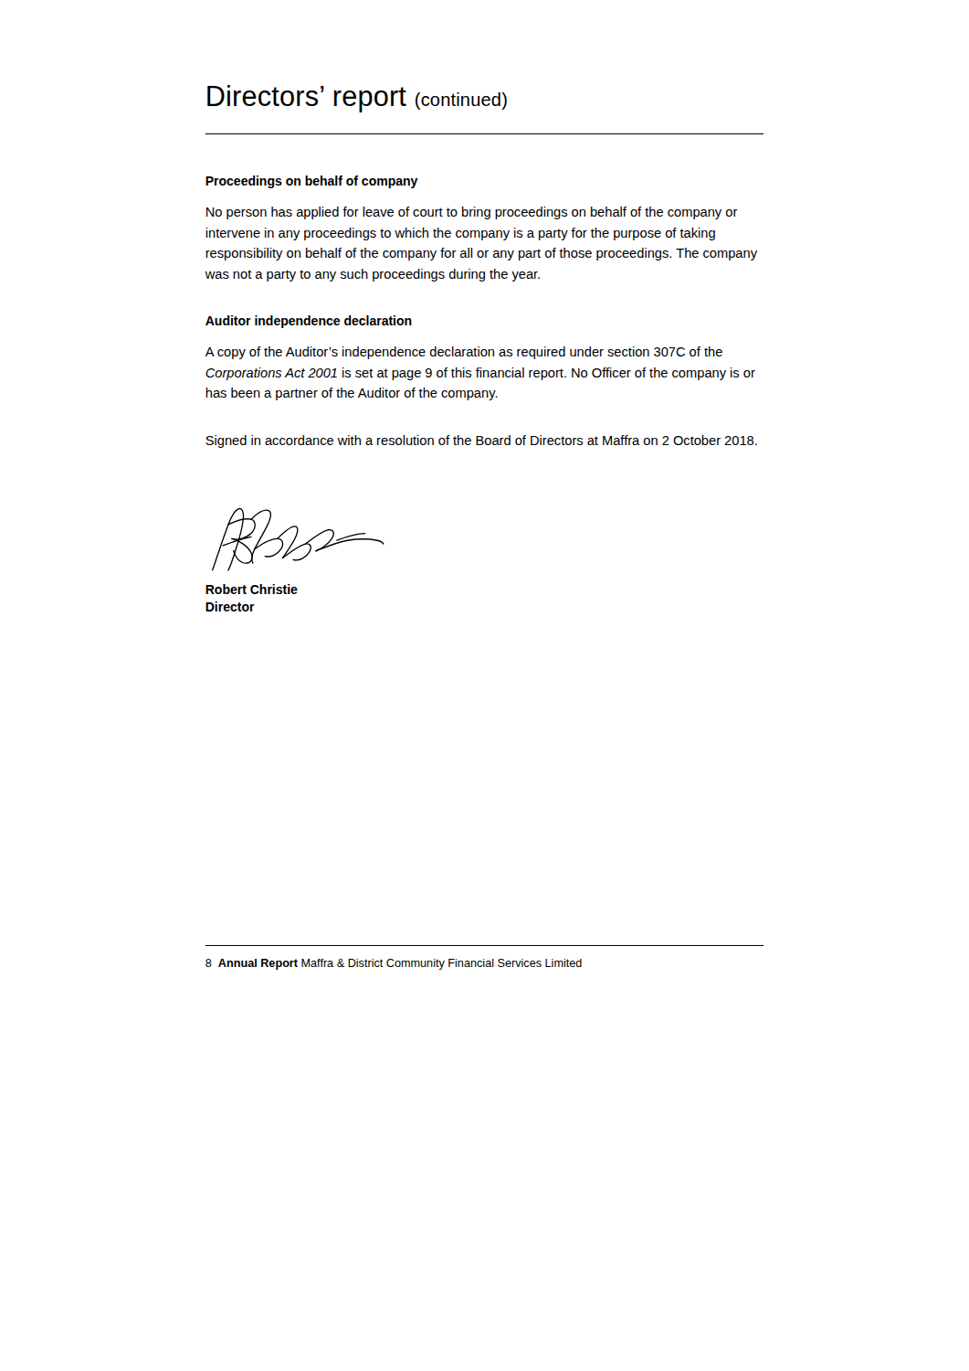Directors’ report (continued)
Proceedings on behalf of company
No person has applied for leave of court to bring proceedings on behalf of the company or intervene in any proceedings to which the company is a party for the purpose of taking responsibility on behalf of the company for all or any part of those proceedings. The company was not a party to any such proceedings during the year.
Auditor independence declaration
A copy of the Auditor’s independence declaration as required under section 307C of the Corporations Act 2001 is set at page 9 of this financial report. No Officer of the company is or has been a partner of the Auditor of the company.
Signed in accordance with a resolution of the Board of Directors at Maffra on 2 October 2018.
Robert Christie
Director
8 Annual Report Maffra & District Community Financial Services Limited